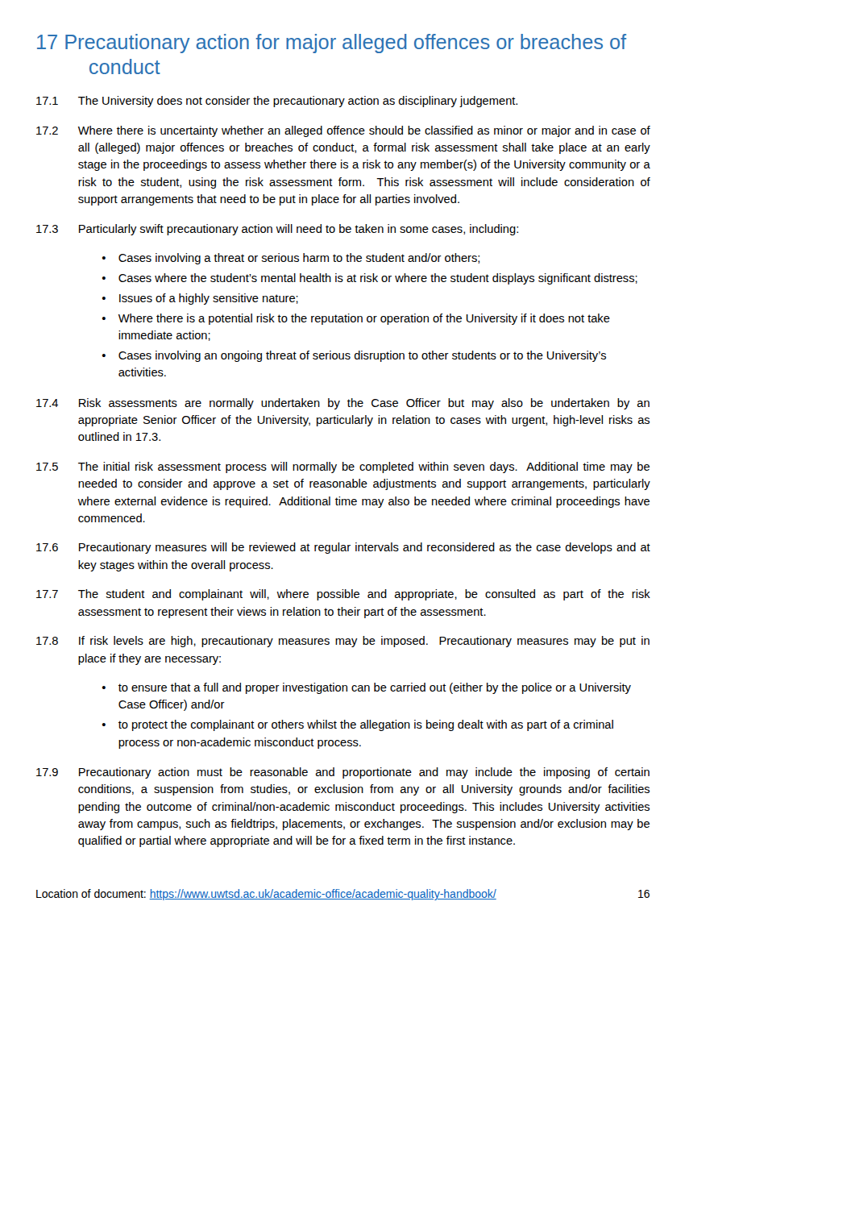17 Precautionary action for major alleged offences or breaches of conduct
17.1
The University does not consider the precautionary action as disciplinary judgement.
17.2
Where there is uncertainty whether an alleged offence should be classified as minor or major and in case of all (alleged) major offences or breaches of conduct, a formal risk assessment shall take place at an early stage in the proceedings to assess whether there is a risk to any member(s) of the University community or a risk to the student, using the risk assessment form. This risk assessment will include consideration of support arrangements that need to be put in place for all parties involved.
17.3
Particularly swift precautionary action will need to be taken in some cases, including:
Cases involving a threat or serious harm to the student and/or others;
Cases where the student’s mental health is at risk or where the student displays significant distress;
Issues of a highly sensitive nature;
Where there is a potential risk to the reputation or operation of the University if it does not take immediate action;
Cases involving an ongoing threat of serious disruption to other students or to the University’s activities.
17.4
Risk assessments are normally undertaken by the Case Officer but may also be undertaken by an appropriate Senior Officer of the University, particularly in relation to cases with urgent, high-level risks as outlined in 17.3.
17.5
The initial risk assessment process will normally be completed within seven days. Additional time may be needed to consider and approve a set of reasonable adjustments and support arrangements, particularly where external evidence is required. Additional time may also be needed where criminal proceedings have commenced.
17.6
Precautionary measures will be reviewed at regular intervals and reconsidered as the case develops and at key stages within the overall process.
17.7
The student and complainant will, where possible and appropriate, be consulted as part of the risk assessment to represent their views in relation to their part of the assessment.
17.8
If risk levels are high, precautionary measures may be imposed. Precautionary measures may be put in place if they are necessary:
to ensure that a full and proper investigation can be carried out (either by the police or a University Case Officer) and/or
to protect the complainant or others whilst the allegation is being dealt with as part of a criminal process or non-academic misconduct process.
17.9
Precautionary action must be reasonable and proportionate and may include the imposing of certain conditions, a suspension from studies, or exclusion from any or all University grounds and/or facilities pending the outcome of criminal/non-academic misconduct proceedings. This includes University activities away from campus, such as fieldtrips, placements, or exchanges. The suspension and/or exclusion may be qualified or partial where appropriate and will be for a fixed term in the first instance.
Location of document: https://www.uwtsd.ac.uk/academic-office/academic-quality-handbook/
16